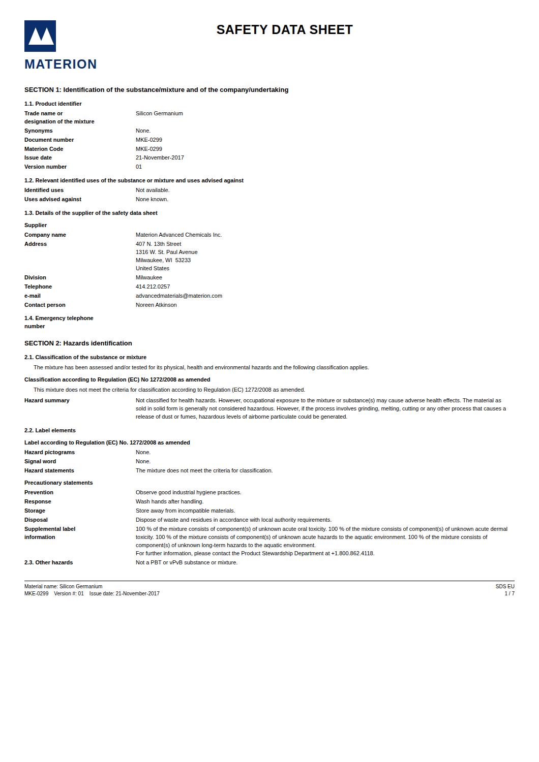MATERION
SAFETY DATA SHEET
SECTION 1: Identification of the substance/mixture and of the company/undertaking
1.1. Product identifier
| Trade name or designation of the mixture | Silicon Germanium |
| Synonyms | None. |
| Document number | MKE-0299 |
| Materion Code | MKE-0299 |
| Issue date | 21-November-2017 |
| Version number | 01 |
1.2. Relevant identified uses of the substance or mixture and uses advised against
| Identified uses | Not available. |
| Uses advised against | None known. |
1.3. Details of the supplier of the safety data sheet
Supplier
| Company name | Materion Advanced Chemicals Inc. |
| Address | 407 N. 13th Street 1316 W. St. Paul Avenue Milwaukee, WI 53233 United States |
| Division | Milwaukee |
| Telephone | 414.212.0257 |
| e-mail | advancedmaterials@materion.com |
| Contact person | Noreen Atkinson |
1.4. Emergency telephone
number
SECTION 2: Hazards identification
2.1. Classification of the substance or mixture
The mixture has been assessed and/or tested for its physical, health and environmental hazards and the following classification applies.
Classification according to Regulation (EC) No 1272/2008 as amended
This mixture does not meet the criteria for classification according to Regulation (EC) 1272/2008 as amended.
| Hazard summary | Not classified for health hazards. However, occupational exposure to the mixture or substance(s) may cause adverse health effects. The material as sold in solid form is generally not considered hazardous. However, if the process involves grinding, melting, cutting or any other process that causes a release of dust or fumes, hazardous levels of airborne particulate could be generated. |
2.2. Label elements
Label according to Regulation (EC) No. 1272/2008 as amended
| Hazard pictograms | None. |
| Signal word | None. |
| Hazard statements | The mixture does not meet the criteria for classification. |
Precautionary statements
| Prevention | Observe good industrial hygiene practices. |
| Response | Wash hands after handling. |
| Storage | Store away from incompatible materials. |
| Disposal | Dispose of waste and residues in accordance with local authority requirements. |
| Supplemental label information | 100 % of the mixture consists of component(s) of unknown acute oral toxicity. 100 % of the mixture consists of component(s) of unknown acute dermal toxicity. 100 % of the mixture consists of component(s) of unknown acute hazards to the aquatic environment. 100 % of the mixture consists of component(s) of unknown long-term hazards to the aquatic environment. For further information, please contact the Product Stewardship Department at +1.800.862.4118. |
| 2.3. Other hazards | Not a PBT or vPvB substance or mixture. |
Material name: Silicon Germanium
SDS EU
MKE-0299 Version #: 01 Issue date: 21-November-2017
1 / 7